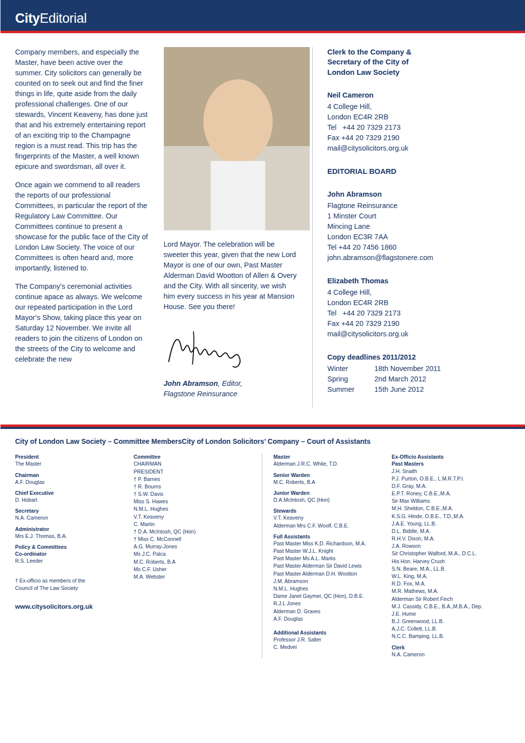City Editorial
Company members, and especially the Master, have been active over the summer. City solicitors can generally be counted on to seek out and find the finer things in life, quite aside from the daily professional challenges. One of our stewards, Vincent Keaveny, has done just that and his extremely entertaining report of an exciting trip to the Champagne region is a must read. This trip has the fingerprints of the Master, a well known epicure and swordsman, all over it.
Once again we commend to all readers the reports of our professional Committees, in particular the report of the Regulatory Law Committee. Our Committees continue to present a showcase for the public face of the City of London Law Society. The voice of our Committees is often heard and, more importantly, listened to.
The Company’s ceremonial activities continue apace as always. We welcome our repeated participation in the Lord Mayor’s Show, taking place this year on Saturday 12 November. We invite all readers to join the citizens of London on the streets of the City to welcome and celebrate the new
Lord Mayor. The celebration will be sweeter this year, given that the new Lord Mayor is one of our own, Past Master Alderman David Wootton of Allen & Overy and the City. With all sincerity, we wish him every success in his year at Mansion House. See you there!
John Abramson, Editor,
Flagstone Reinsurance
Clerk to the Company &
Secretary of the City of
London Law Society
Neil Cameron
4 College Hill,
London EC4R 2RB
Tel +44 20 7329 2173
Fax +44 20 7329 2190
mail@citysolicitors.org.uk
EDITORIAL BOARD
John Abramson
Flagtone Reinsurance
1 Minster Court
Mincing Lane
London EC3R 7AA
Tel +44 20 7456 1860
john.abramson@flagstonere.com
Elizabeth Thomas
4 College Hill,
London EC4R 2RB
Tel +44 20 7329 2173
Fax +44 20 7329 2190
mail@citysolicitors.org.uk
Copy deadlines 2011/2012
Winter 18th November 2011
Spring 2nd March 2012
Summer 15th June 2012
City of London Law Society – Committee Members
City of London Solicitors’ Company – Court of Assistants
President
The Master
Chairman
A.F. Douglas
Chief Executive
D. Hobart
Secretary
N.A. Cameron
Administrator
Mrs E.J. Thomas, B.A.
Policy & Committees
Co-ordinator
R.S. Leeder
† Ex-officio as members of the
Council of The Law Society
www.citysolicitors.org.uk
Committee
CHAIRMAN
PRESIDENT
† P. Barnes
† R. Bourns
† S.W. Davis
Miss S. Hawes
N.M.L. Hughes
V.T. Keaveny
C. Martin
† D.A. McIntosh, QC (Hon)
† Miss C. McConnell
A.G. Murray-Jones
Ms J.C. Palca
M.C. Roberts, B.A
Ms C.F. Usher
M.A. Webster
Master
Alderman J.R.C. White, T.D.
Senior Warden
M.C. Roberts, B.A
Junior Warden
D.A.McIntosh, QC (Hon)
Stewards
V.T. Keaveny
Alderman Mrs C.F. Woolf, C.B.E.
Full Assistants
Past Master Miss K.D. Richardson, M.A.
Past Master W.J.L. Knight
Past Master Ms A.L. Marks
Past Master Alderman Sir David Lewis
Past Master Alderman D.H. Wootton
J.M. Abramson
N.M.L. Hughes
Dame Janet Gaymer, QC (Hon), D.B.E.
R.J.L Jones
Alderman D. Graves
A.F. Douglas
Additional Assistants
Professor J.R. Salter
C. Medvei
Ex-Officio Assistants
Past Masters
J.H. Snaith
P.J. Purton, O.B.E., L.M.R.T.P.I.
D.F. Gray, M.A.
E.P.T. Roney, C.B.E.,M.A.
Sir Max Williams
M.H. Sheldon, C.B.E.,M.A.
K.S.G. Hinde, O.B.E., T.D.,M.A.
J.A.E. Young, LL.B.
D.L. Biddle, M.A.
R.H.V. Dixon, M.A.
J.A. Rowson
Sir Christopher Walford, M.A., D.C.L.
His Hon. Harvey Crush
S.N. Beare, M.A., LL.B.
W.L. King, M.A.
R.D. Fox, M.A.
M.R. Mathews, M.A.
Alderman Sir Robert Finch
M.J. Cassidy, C.B.E., B.A.,M.B.A., Dep.
J.E. Hume
B.J. Greenwood, LL.B.
A.J.C. Collett, LL.B.
N.C.C. Bamping, LL.B.
Clerk
N.A. Cameron